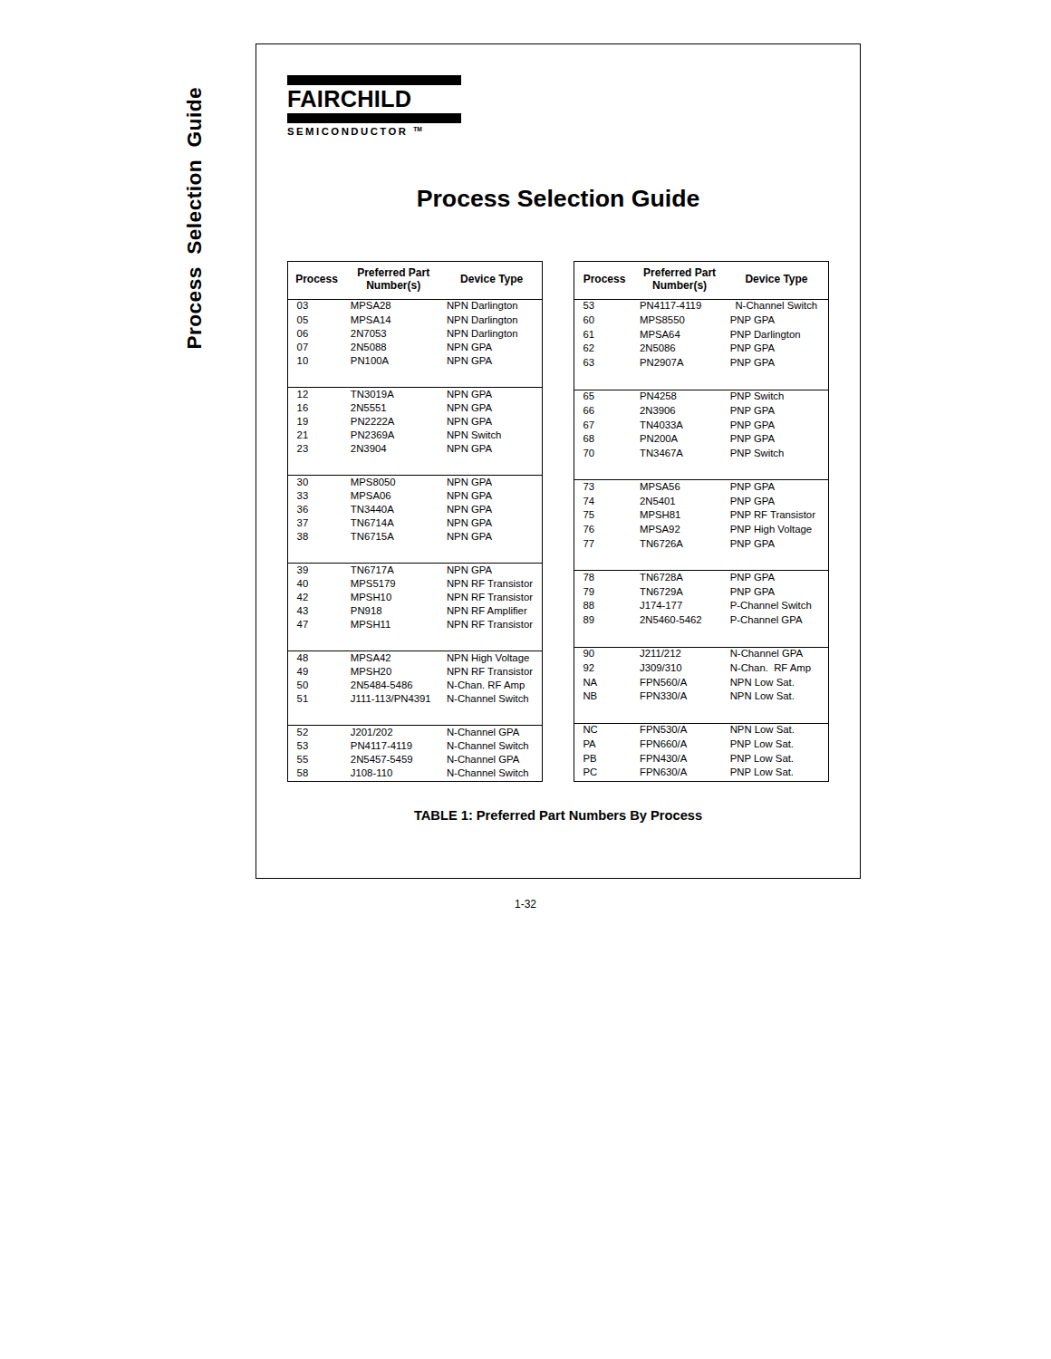Process Selection Guide
FAIRCHILD
SEMICONDUCTOR TM
Process Selection Guide
| Process | Preferred Part Number(s) | Device Type |
| --- | --- | --- |
| 03 | MPSA28 | NPN Darlington |
| 05 | MPSA14 | NPN Darlington |
| 06 | 2N7053 | NPN Darlington |
| 07 | 2N5088 | NPN GPA |
| 10 | PN100A | NPN GPA |
| 12 | TN3019A | NPN GPA |
| 16 | 2N5551 | NPN GPA |
| 19 | PN2222A | NPN GPA |
| 21 | PN2369A | NPN Switch |
| 23 | 2N3904 | NPN GPA |
| 30 | MPS8050 | NPN GPA |
| 33 | MPSA06 | NPN GPA |
| 36 | TN3440A | NPN GPA |
| 37 | TN6714A | NPN GPA |
| 38 | TN6715A | NPN GPA |
| 39 | TN6717A | NPN GPA |
| 40 | MPS5179 | NPN RF Transistor |
| 42 | MPSH10 | NPN RF Transistor |
| 43 | PN918 | NPN RF Amplifier |
| 47 | MPSH11 | NPN RF Transistor |
| 48 | MPSA42 | NPN High Voltage |
| 49 | MPSH20 | NPN RF Transistor |
| 50 | 2N5484-5486 | N-Chan. RF Amp |
| 51 | J111-113/PN4391 | N-Channel Switch |
| 52 | J201/202 | N-Channel GPA |
| 53 | PN4117-4119 | N-Channel Switch |
| 55 | 2N5457-5459 | N-Channel GPA |
| 58 | J108-110 | N-Channel Switch |
| Process | Preferred Part Number(s) | Device Type |
| --- | --- | --- |
| 53 | PN4117-4119 | N-Channel Switch |
| 60 | MPS8550 | PNP GPA |
| 61 | MPSA64 | PNP Darlington |
| 62 | 2N5086 | PNP GPA |
| 63 | PN2907A | PNP GPA |
| 65 | PN4258 | PNP Switch |
| 66 | 2N3906 | PNP GPA |
| 67 | TN4033A | PNP GPA |
| 68 | PN200A | PNP GPA |
| 70 | TN3467A | PNP Switch |
| 73 | MPSA56 | PNP GPA |
| 74 | 2N5401 | PNP GPA |
| 75 | MPSH81 | PNP RF Transistor |
| 76 | MPSA92 | PNP High Voltage |
| 77 | TN6726A | PNP GPA |
| 78 | TN6728A | PNP GPA |
| 79 | TN6729A | PNP GPA |
| 88 | J174-177 | P-Channel Switch |
| 89 | 2N5460-5462 | P-Channel GPA |
| 90 | J211/212 | N-Channel GPA |
| 92 | J309/310 | N-Chan. RF Amp |
| NA | FPN560/A | NPN Low Sat. |
| NB | FPN330/A | NPN Low Sat. |
| NC | FPN530/A | NPN Low Sat. |
| PA | FPN660/A | PNP Low Sat. |
| PB | FPN430/A | PNP Low Sat. |
| PC | FPN630/A | PNP Low Sat. |
TABLE 1: Preferred Part Numbers By Process
1-32